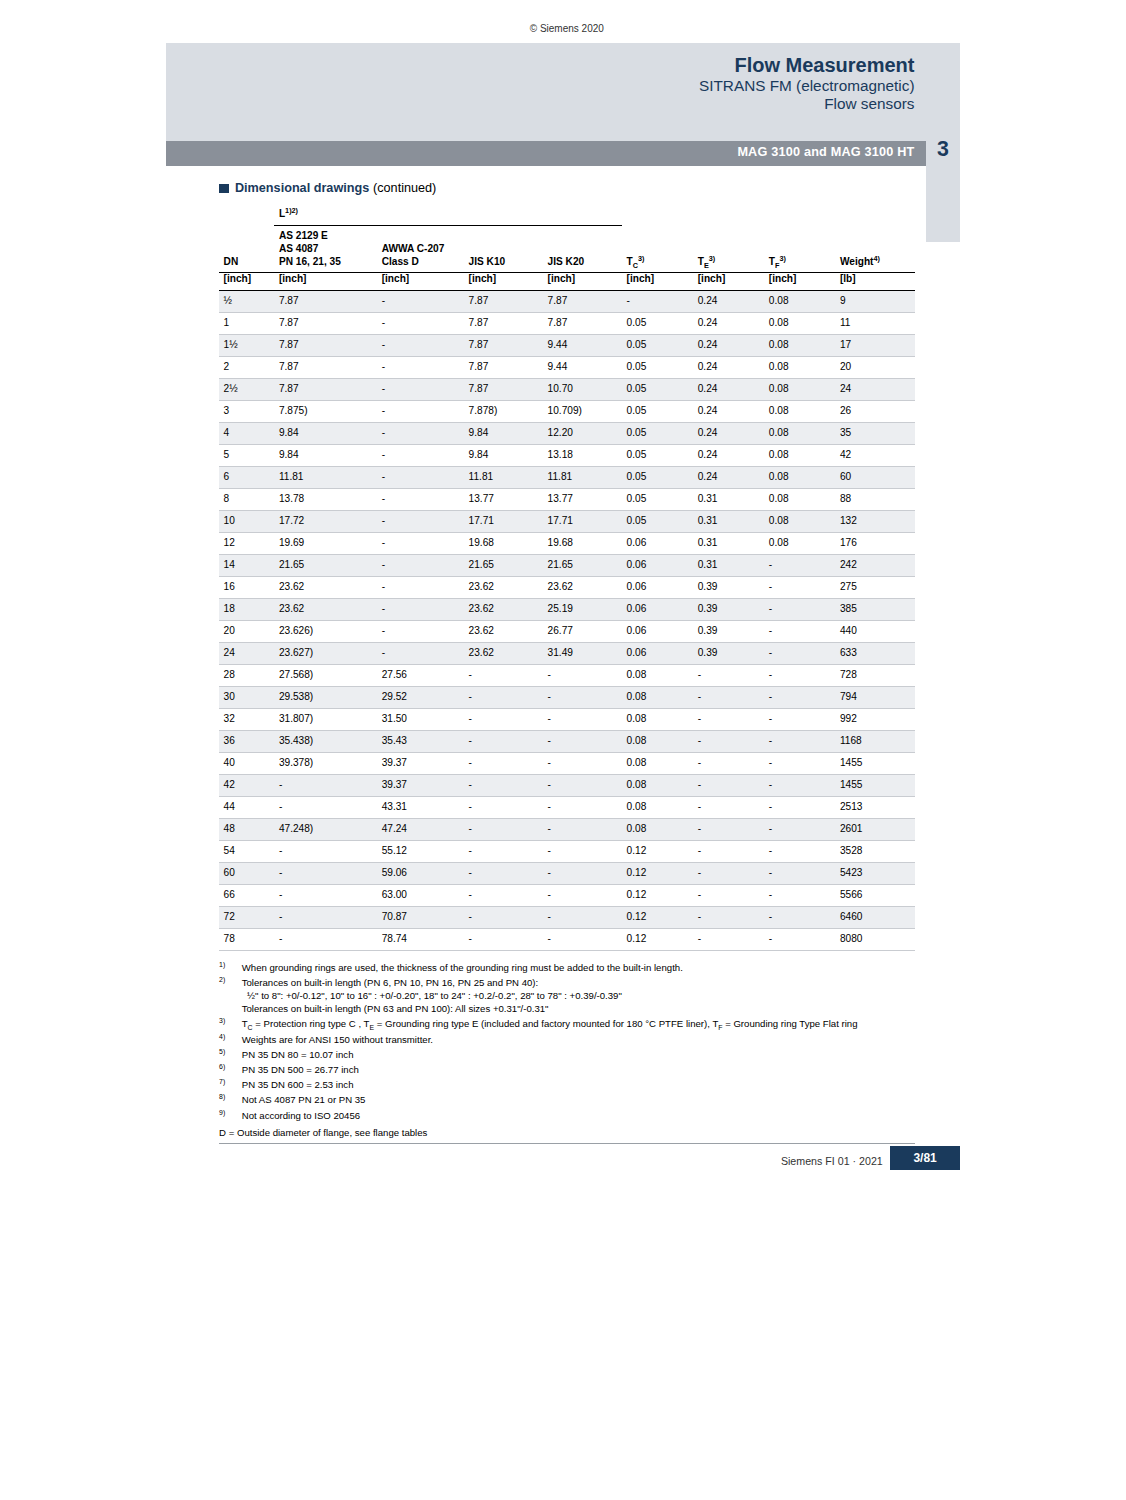© Siemens 2020
Flow Measurement
SITRANS FM (electromagnetic)
Flow sensors
MAG 3100 and MAG 3100 HT
3
Dimensional drawings(continued)
| DN | L 1)2) | T C 3) | T E 3) | T F 3) | Weight 4) |
| --- | --- | --- | --- | --- | --- |
| AS 2129 E AS 4087 PN 16, 21, 35 | AWWA C-207 Class D | JIS K10 | JIS K20 |
| [inch] | [inch] | [inch] | [inch] | [inch] | [inch] | [inch] | [inch] | [lb] |
| ½ | 7.87 | - | 7.87 | 7.87 | - | 0.24 | 0.08 | 9 |
| 1 | 7.87 | - | 7.87 | 7.87 | 0.05 | 0.24 | 0.08 | 11 |
| 1½ | 7.87 | - | 7.87 | 9.44 | 0.05 | 0.24 | 0.08 | 17 |
| 2 | 7.87 | - | 7.87 | 9.44 | 0.05 | 0.24 | 0.08 | 20 |
| 2½ | 7.87 | - | 7.87 | 10.70 | 0.05 | 0.24 | 0.08 | 24 |
| 3 | 7.875) | - | 7.878) | 10.709) | 0.05 | 0.24 | 0.08 | 26 |
| 4 | 9.84 | - | 9.84 | 12.20 | 0.05 | 0.24 | 0.08 | 35 |
| 5 | 9.84 | - | 9.84 | 13.18 | 0.05 | 0.24 | 0.08 | 42 |
| 6 | 11.81 | - | 11.81 | 11.81 | 0.05 | 0.24 | 0.08 | 60 |
| 8 | 13.78 | - | 13.77 | 13.77 | 0.05 | 0.31 | 0.08 | 88 |
| 10 | 17.72 | - | 17.71 | 17.71 | 0.05 | 0.31 | 0.08 | 132 |
| 12 | 19.69 | - | 19.68 | 19.68 | 0.06 | 0.31 | 0.08 | 176 |
| 14 | 21.65 | - | 21.65 | 21.65 | 0.06 | 0.31 | - | 242 |
| 16 | 23.62 | - | 23.62 | 23.62 | 0.06 | 0.39 | - | 275 |
| 18 | 23.62 | - | 23.62 | 25.19 | 0.06 | 0.39 | - | 385 |
| 20 | 23.626) | - | 23.62 | 26.77 | 0.06 | 0.39 | - | 440 |
| 24 | 23.627) | - | 23.62 | 31.49 | 0.06 | 0.39 | - | 633 |
| 28 | 27.568) | 27.56 | - | - | 0.08 | - | - | 728 |
| 30 | 29.538) | 29.52 | - | - | 0.08 | - | - | 794 |
| 32 | 31.807) | 31.50 | - | - | 0.08 | - | - | 992 |
| 36 | 35.438) | 35.43 | - | - | 0.08 | - | - | 1168 |
| 40 | 39.378) | 39.37 | - | - | 0.08 | - | - | 1455 |
| 42 | - | 39.37 | - | - | 0.08 | - | - | 1455 |
| 44 | - | 43.31 | - | - | 0.08 | - | - | 2513 |
| 48 | 47.248) | 47.24 | - | - | 0.08 | - | - | 2601 |
| 54 | - | 55.12 | - | - | 0.12 | - | - | 3528 |
| 60 | - | 59.06 | - | - | 0.12 | - | - | 5423 |
| 66 | - | 63.00 | - | - | 0.12 | - | - | 5566 |
| 72 | - | 70.87 | - | - | 0.12 | - | - | 6460 |
| 78 | - | 78.74 | - | - | 0.12 | - | - | 8080 |
1)
When grounding rings are used, the thickness of the grounding ring must be added to the built-in length.
2)
Tolerances on built-in length (PN 6, PN 10, PN 16, PN 25 and PN 40):
½" to 8": +0/-0.12", 10" to 16" : +0/-0.20", 18" to 24" : +0.2/-0.2", 28" to 78" : +0.39/-0.39"
Tolerances on built-in length (PN 63 and PN 100): All sizes +0.31"/-0.31"
3)
TC = Protection ring type C , TE = Grounding ring type E (included and factory mounted for 180 °C PTFE liner), TF = Grounding ring Type Flat ring
4)
Weights are for ANSI 150 without transmitter.
5)
PN 35 DN 80 = 10.07 inch
6)
PN 35 DN 500 = 26.77 inch
7)
PN 35 DN 600 = 2.53 inch
8)
Not AS 4087 PN 21 or PN 35
9)
Not according to ISO 20456
D = Outside diameter of flange, see flange tables
Siemens FI 01 · 2021
3/81